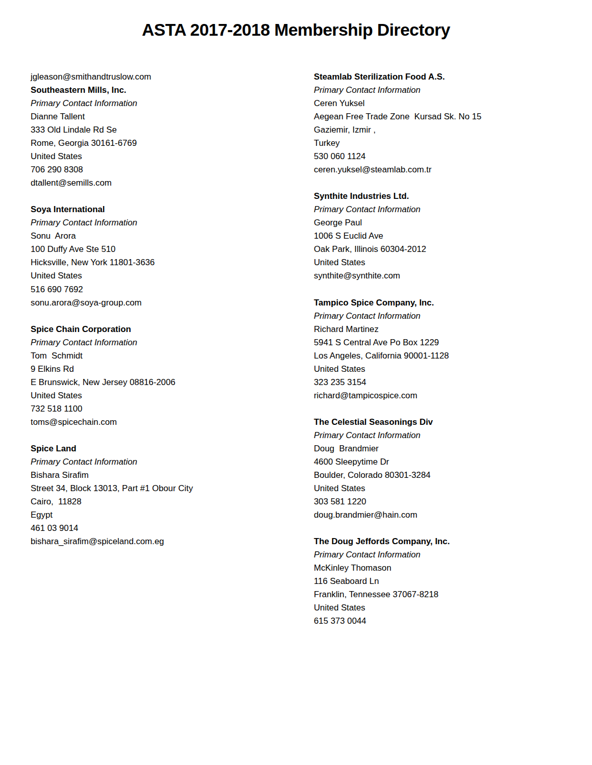ASTA 2017-2018 Membership Directory
jgleason@smithandtruslow.com
Southeastern Mills, Inc.
Primary Contact Information
Dianne Tallent
333 Old Lindale Rd Se
Rome, Georgia 30161-6769
United States
706 290 8308
dtallent@semills.com
Soya International
Primary Contact Information
Sonu Arora
100 Duffy Ave Ste 510
Hicksville, New York 11801-3636
United States
516 690 7692
sonu.arora@soya-group.com
Spice Chain Corporation
Primary Contact Information
Tom Schmidt
9 Elkins Rd
E Brunswick, New Jersey 08816-2006
United States
732 518 1100
toms@spicechain.com
Spice Land
Primary Contact Information
Bishara Sirafim
Street 34, Block 13013, Part #1 Obour City
Cairo, 11828
Egypt
461 03 9014
bishara_sirafim@spiceland.com.eg
Steamlab Sterilization Food A.S.
Primary Contact Information
Ceren Yuksel
Aegean Free Trade Zone Kursad Sk. No 15
Gaziemir, Izmir ,
Turkey
530 060 1124
ceren.yuksel@steamlab.com.tr
Synthite Industries Ltd.
Primary Contact Information
George Paul
1006 S Euclid Ave
Oak Park, Illinois 60304-2012
United States
synthite@synthite.com
Tampico Spice Company, Inc.
Primary Contact Information
Richard Martinez
5941 S Central Ave Po Box 1229
Los Angeles, California 90001-1128
United States
323 235 3154
richard@tampicospice.com
The Celestial Seasonings Div
Primary Contact Information
Doug Brandmier
4600 Sleepytime Dr
Boulder, Colorado 80301-3284
United States
303 581 1220
doug.brandmier@hain.com
The Doug Jeffords Company, Inc.
Primary Contact Information
McKinley Thomason
116 Seaboard Ln
Franklin, Tennessee 37067-8218
United States
615 373 0044